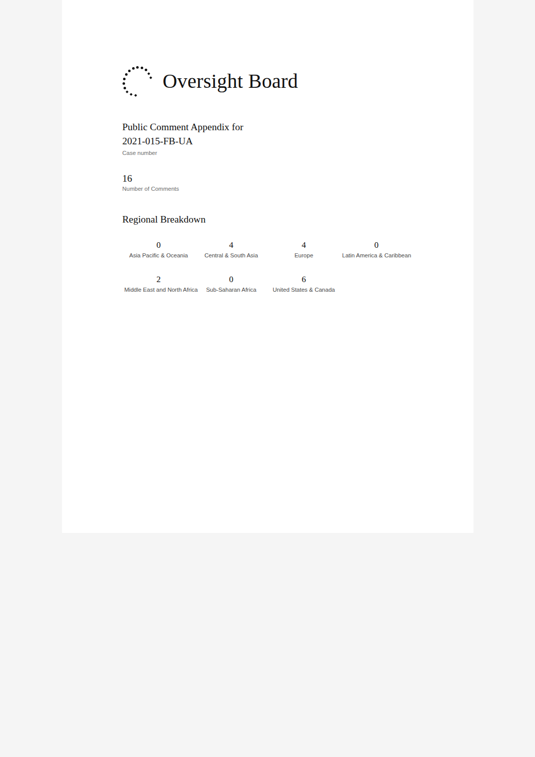Oversight Board
Public Comment Appendix for
2021-015-FB-UA
Case number
16
Number of Comments
Regional Breakdown
| 0 Asia Pacific & Oceania | 4 Central & South Asia | 4 Europe | 0 Latin America & Caribbean |
| 2 Middle East and North Africa | 0 Sub-Saharan Africa | 6 United States & Canada | |